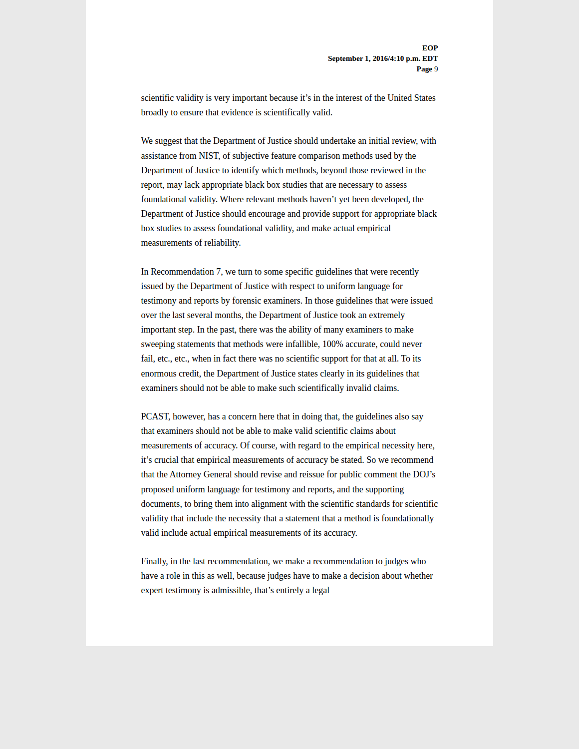EOP September 1, 2016/4:10 p.m. EDT Page 9
scientific validity is very important because it’s in the interest of the United States broadly to ensure that evidence is scientifically valid.
We suggest that the Department of Justice should undertake an initial review, with assistance from NIST, of subjective feature comparison methods used by the Department of Justice to identify which methods, beyond those reviewed in the report, may lack appropriate black box studies that are necessary to assess foundational validity. Where relevant methods haven’t yet been developed, the Department of Justice should encourage and provide support for appropriate black box studies to assess foundational validity, and make actual empirical measurements of reliability.
In Recommendation 7, we turn to some specific guidelines that were recently issued by the Department of Justice with respect to uniform language for testimony and reports by forensic examiners. In those guidelines that were issued over the last several months, the Department of Justice took an extremely important step. In the past, there was the ability of many examiners to make sweeping statements that methods were infallible, 100% accurate, could never fail, etc., etc., when in fact there was no scientific support for that at all. To its enormous credit, the Department of Justice states clearly in its guidelines that examiners should not be able to make such scientifically invalid claims.
PCAST, however, has a concern here that in doing that, the guidelines also say that examiners should not be able to make valid scientific claims about measurements of accuracy. Of course, with regard to the empirical necessity here, it’s crucial that empirical measurements of accuracy be stated. So we recommend that the Attorney General should revise and reissue for public comment the DOJ’s proposed uniform language for testimony and reports, and the supporting documents, to bring them into alignment with the scientific standards for scientific validity that include the necessity that a statement that a method is foundationally valid include actual empirical measurements of its accuracy.
Finally, in the last recommendation, we make a recommendation to judges who have a role in this as well, because judges have to make a decision about whether expert testimony is admissible, that’s entirely a legal